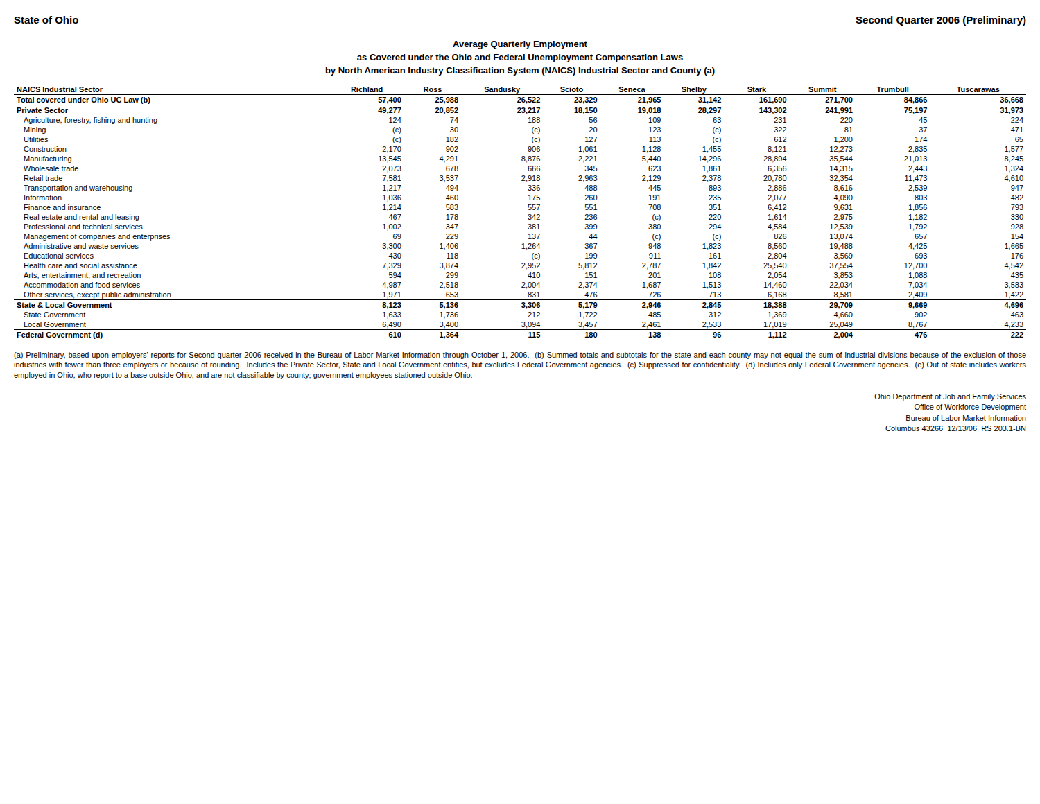State of Ohio
Second Quarter 2006 (Preliminary)
Average Quarterly Employment
as Covered under the Ohio and Federal Unemployment Compensation Laws
by North American Industry Classification System (NAICS) Industrial Sector and County (a)
| NAICS Industrial Sector | Richland | Ross | Sandusky | Scioto | Seneca | Shelby | Stark | Summit | Trumbull | Tuscarawas |
| --- | --- | --- | --- | --- | --- | --- | --- | --- | --- | --- |
| Total covered under Ohio UC Law (b) | 57,400 | 25,988 | 26,522 | 23,329 | 21,965 | 31,142 | 161,690 | 271,700 | 84,866 | 36,668 |
| Private Sector | 49,277 | 20,852 | 23,217 | 18,150 | 19,018 | 28,297 | 143,302 | 241,991 | 75,197 | 31,973 |
| Agriculture, forestry, fishing and hunting | 124 | 74 | 188 | 56 | 109 | 63 | 231 | 220 | 45 | 224 |
| Mining | (c) | 30 | (c) | 20 | 123 | (c) | 322 | 81 | 37 | 471 |
| Utilities | (c) | 182 | (c) | 127 | 113 | (c) | 612 | 1,200 | 174 | 65 |
| Construction | 2,170 | 902 | 906 | 1,061 | 1,128 | 1,455 | 8,121 | 12,273 | 2,835 | 1,577 |
| Manufacturing | 13,545 | 4,291 | 8,876 | 2,221 | 5,440 | 14,296 | 28,894 | 35,544 | 21,013 | 8,245 |
| Wholesale trade | 2,073 | 678 | 666 | 345 | 623 | 1,861 | 6,356 | 14,315 | 2,443 | 1,324 |
| Retail trade | 7,581 | 3,537 | 2,918 | 2,963 | 2,129 | 2,378 | 20,780 | 32,354 | 11,473 | 4,610 |
| Transportation and warehousing | 1,217 | 494 | 336 | 488 | 445 | 893 | 2,886 | 8,616 | 2,539 | 947 |
| Information | 1,036 | 460 | 175 | 260 | 191 | 235 | 2,077 | 4,090 | 803 | 482 |
| Finance and insurance | 1,214 | 583 | 557 | 551 | 708 | 351 | 6,412 | 9,631 | 1,856 | 793 |
| Real estate and rental and leasing | 467 | 178 | 342 | 236 | (c) | 220 | 1,614 | 2,975 | 1,182 | 330 |
| Professional and technical services | 1,002 | 347 | 381 | 399 | 380 | 294 | 4,584 | 12,539 | 1,792 | 928 |
| Management of companies and enterprises | 69 | 229 | 137 | 44 | (c) | (c) | 826 | 13,074 | 657 | 154 |
| Administrative and waste services | 3,300 | 1,406 | 1,264 | 367 | 948 | 1,823 | 8,560 | 19,488 | 4,425 | 1,665 |
| Educational services | 430 | 118 | (c) | 199 | 911 | 161 | 2,804 | 3,569 | 693 | 176 |
| Health care and social assistance | 7,329 | 3,874 | 2,952 | 5,812 | 2,787 | 1,842 | 25,540 | 37,554 | 12,700 | 4,542 |
| Arts, entertainment, and recreation | 594 | 299 | 410 | 151 | 201 | 108 | 2,054 | 3,853 | 1,088 | 435 |
| Accommodation and food services | 4,987 | 2,518 | 2,004 | 2,374 | 1,687 | 1,513 | 14,460 | 22,034 | 7,034 | 3,583 |
| Other services, except public administration | 1,971 | 653 | 831 | 476 | 726 | 713 | 6,168 | 8,581 | 2,409 | 1,422 |
| State & Local Government | 8,123 | 5,136 | 3,306 | 5,179 | 2,946 | 2,845 | 18,388 | 29,709 | 9,669 | 4,696 |
| State Government | 1,633 | 1,736 | 212 | 1,722 | 485 | 312 | 1,369 | 4,660 | 902 | 463 |
| Local Government | 6,490 | 3,400 | 3,094 | 3,457 | 2,461 | 2,533 | 17,019 | 25,049 | 8,767 | 4,233 |
| Federal Government (d) | 610 | 1,364 | 115 | 180 | 138 | 96 | 1,112 | 2,004 | 476 | 222 |
(a) Preliminary, based upon employers' reports for Second quarter 2006 received in the Bureau of Labor Market Information through October 1, 2006. (b) Summed totals and subtotals for the state and each county may not equal the sum of industrial divisions because of the exclusion of those industries with fewer than three employers or because of rounding. Includes the Private Sector, State and Local Government entities, but excludes Federal Government agencies. (c) Suppressed for confidentiality. (d) Includes only Federal Government agencies. (e) Out of state includes workers employed in Ohio, who report to a base outside Ohio, and are not classifiable by county; government employees stationed outside Ohio.
Ohio Department of Job and Family Services
Office of Workforce Development
Bureau of Labor Market Information
Columbus 43266 12/13/06 RS 203.1-BN